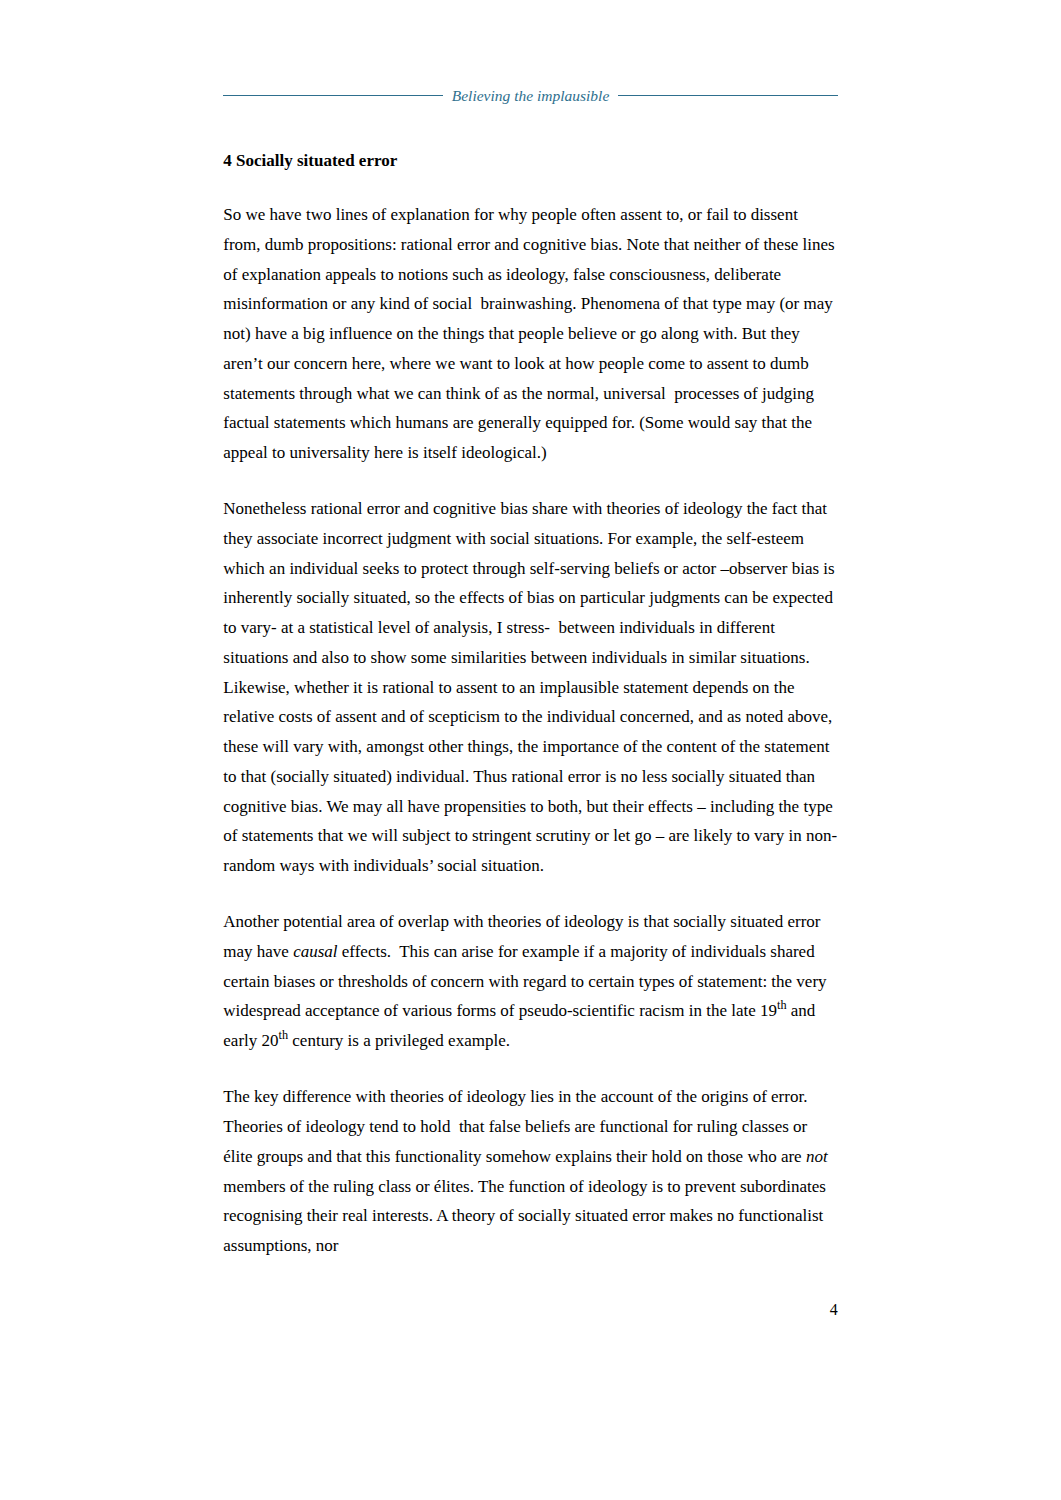Believing the implausible
4 Socially situated error
So we have two lines of explanation for why people often assent to, or fail to dissent from, dumb propositions: rational error and cognitive bias. Note that neither of these lines of explanation appeals to notions such as ideology, false consciousness, deliberate misinformation or any kind of social brainwashing. Phenomena of that type may (or may not) have a big influence on the things that people believe or go along with. But they aren’t our concern here, where we want to look at how people come to assent to dumb statements through what we can think of as the normal, universal processes of judging factual statements which humans are generally equipped for. (Some would say that the appeal to universality here is itself ideological.)
Nonetheless rational error and cognitive bias share with theories of ideology the fact that they associate incorrect judgment with social situations. For example, the self-esteem which an individual seeks to protect through self-serving beliefs or actor –observer bias is inherently socially situated, so the effects of bias on particular judgments can be expected to vary- at a statistical level of analysis, I stress- between individuals in different situations and also to show some similarities between individuals in similar situations. Likewise, whether it is rational to assent to an implausible statement depends on the relative costs of assent and of scepticism to the individual concerned, and as noted above, these will vary with, amongst other things, the importance of the content of the statement to that (socially situated) individual. Thus rational error is no less socially situated than cognitive bias. We may all have propensities to both, but their effects – including the type of statements that we will subject to stringent scrutiny or let go – are likely to vary in non-random ways with individuals’ social situation.
Another potential area of overlap with theories of ideology is that socially situated error may have causal effects. This can arise for example if a majority of individuals shared certain biases or thresholds of concern with regard to certain types of statement: the very widespread acceptance of various forms of pseudo-scientific racism in the late 19th and early 20th century is a privileged example.
The key difference with theories of ideology lies in the account of the origins of error. Theories of ideology tend to hold that false beliefs are functional for ruling classes or élite groups and that this functionality somehow explains their hold on those who are not members of the ruling class or élites. The function of ideology is to prevent subordinates recognising their real interests. A theory of socially situated error makes no functionalist assumptions, nor
4